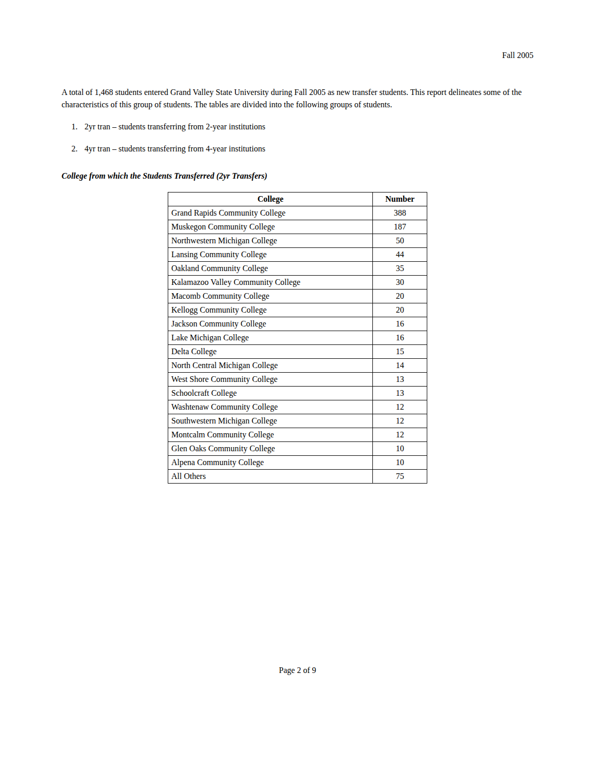Fall 2005
A total of 1,468 students entered Grand Valley State University during Fall 2005 as new transfer students. This report delineates some of the characteristics of this group of students. The tables are divided into the following groups of students.
2yr tran – students transferring from 2-year institutions
4yr tran – students transferring from 4-year institutions
College from which the Students Transferred (2yr Transfers)
| College | Number |
| --- | --- |
| Grand Rapids Community College | 388 |
| Muskegon Community College | 187 |
| Northwestern Michigan College | 50 |
| Lansing Community College | 44 |
| Oakland Community College | 35 |
| Kalamazoo Valley Community College | 30 |
| Macomb Community College | 20 |
| Kellogg Community College | 20 |
| Jackson Community College | 16 |
| Lake Michigan College | 16 |
| Delta College | 15 |
| North Central Michigan College | 14 |
| West Shore Community College | 13 |
| Schoolcraft College | 13 |
| Washtenaw Community College | 12 |
| Southwestern Michigan College | 12 |
| Montcalm Community College | 12 |
| Glen Oaks Community College | 10 |
| Alpena Community College | 10 |
| All Others | 75 |
Page 2 of 9